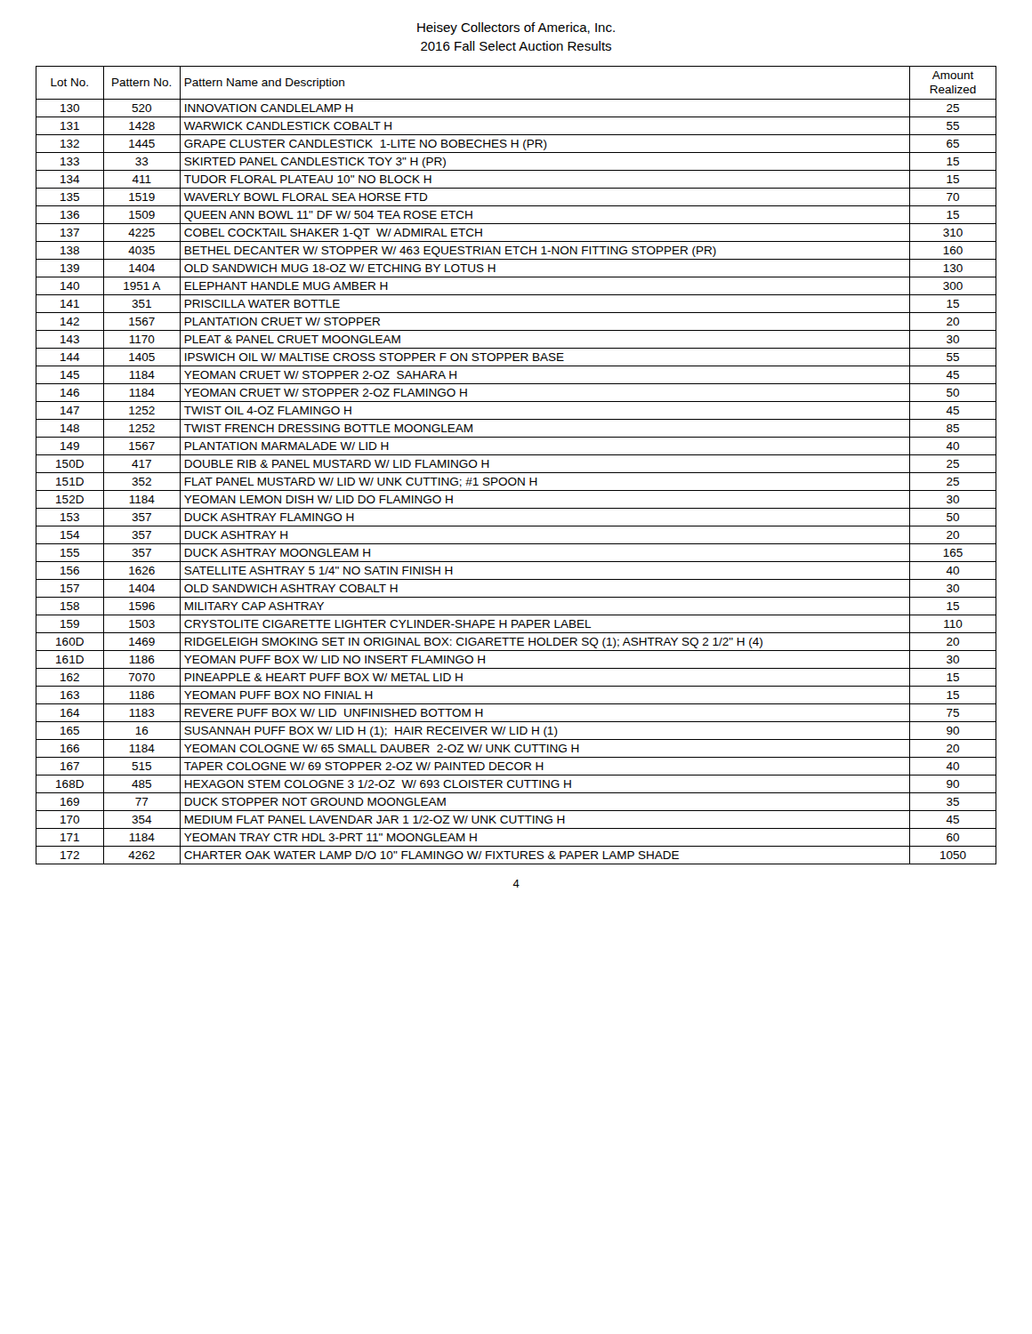Heisey Collectors of America, Inc.
2016 Fall Select Auction Results
| Lot No. | Pattern No. | Pattern Name and Description | Amount Realized |
| --- | --- | --- | --- |
| 130 | 520 | INNOVATION CANDLELAMP H | 25 |
| 131 | 1428 | WARWICK CANDLESTICK COBALT H | 55 |
| 132 | 1445 | GRAPE CLUSTER CANDLESTICK 1-LITE NO BOBECHES H (PR) | 65 |
| 133 | 33 | SKIRTED PANEL CANDLESTICK TOY 3" H (PR) | 15 |
| 134 | 411 | TUDOR FLORAL PLATEAU 10" NO BLOCK H | 15 |
| 135 | 1519 | WAVERLY BOWL FLORAL SEA HORSE FTD | 70 |
| 136 | 1509 | QUEEN ANN BOWL 11" DF W/ 504 TEA ROSE ETCH | 15 |
| 137 | 4225 | COBEL COCKTAIL SHAKER 1-QT W/ ADMIRAL ETCH | 310 |
| 138 | 4035 | BETHEL DECANTER W/ STOPPER W/ 463 EQUESTRIAN ETCH 1-NON FITTING STOPPER (PR) | 160 |
| 139 | 1404 | OLD SANDWICH MUG 18-OZ W/ ETCHING BY LOTUS H | 130 |
| 140 | 1951 A | ELEPHANT HANDLE MUG AMBER H | 300 |
| 141 | 351 | PRISCILLA WATER BOTTLE | 15 |
| 142 | 1567 | PLANTATION CRUET W/ STOPPER | 20 |
| 143 | 1170 | PLEAT & PANEL CRUET MOONGLEAM | 30 |
| 144 | 1405 | IPSWICH OIL W/ MALTISE CROSS STOPPER F ON STOPPER BASE | 55 |
| 145 | 1184 | YEOMAN CRUET W/ STOPPER 2-OZ SAHARA H | 45 |
| 146 | 1184 | YEOMAN CRUET W/ STOPPER 2-OZ FLAMINGO H | 50 |
| 147 | 1252 | TWIST OIL 4-OZ FLAMINGO H | 45 |
| 148 | 1252 | TWIST FRENCH DRESSING BOTTLE MOONGLEAM | 85 |
| 149 | 1567 | PLANTATION MARMALADE W/ LID H | 40 |
| 150D | 417 | DOUBLE RIB & PANEL MUSTARD W/ LID FLAMINGO H | 25 |
| 151D | 352 | FLAT PANEL MUSTARD W/ LID W/ UNK CUTTING; #1 SPOON H | 25 |
| 152D | 1184 | YEOMAN LEMON DISH W/ LID DO FLAMINGO H | 30 |
| 153 | 357 | DUCK ASHTRAY FLAMINGO H | 50 |
| 154 | 357 | DUCK ASHTRAY H | 20 |
| 155 | 357 | DUCK ASHTRAY MOONGLEAM H | 165 |
| 156 | 1626 | SATELLITE ASHTRAY 5 1/4" NO SATIN FINISH H | 40 |
| 157 | 1404 | OLD SANDWICH ASHTRAY COBALT H | 30 |
| 158 | 1596 | MILITARY CAP ASHTRAY | 15 |
| 159 | 1503 | CRYSTOLITE CIGARETTE LIGHTER CYLINDER-SHAPE H PAPER LABEL | 110 |
| 160D | 1469 | RIDGELEIGH SMOKING SET IN ORIGINAL BOX: CIGARETTE HOLDER SQ (1); ASHTRAY SQ 2 1/2" H (4) | 20 |
| 161D | 1186 | YEOMAN PUFF BOX W/ LID NO INSERT FLAMINGO H | 30 |
| 162 | 7070 | PINEAPPLE & HEART PUFF BOX W/ METAL LID H | 15 |
| 163 | 1186 | YEOMAN PUFF BOX NO FINIAL H | 15 |
| 164 | 1183 | REVERE PUFF BOX W/ LID UNFINISHED BOTTOM H | 75 |
| 165 | 16 | SUSANNAH PUFF BOX W/ LID H (1); HAIR RECEIVER W/ LID H (1) | 90 |
| 166 | 1184 | YEOMAN COLOGNE W/ 65 SMALL DAUBER 2-OZ W/ UNK CUTTING H | 20 |
| 167 | 515 | TAPER COLOGNE W/ 69 STOPPER 2-OZ W/ PAINTED DECOR H | 40 |
| 168D | 485 | HEXAGON STEM COLOGNE 3 1/2-OZ W/ 693 CLOISTER CUTTING H | 90 |
| 169 | 77 | DUCK STOPPER NOT GROUND MOONGLEAM | 35 |
| 170 | 354 | MEDIUM FLAT PANEL LAVENDAR JAR 1 1/2-OZ W/ UNK CUTTING H | 45 |
| 171 | 1184 | YEOMAN TRAY CTR HDL 3-PRT 11" MOONGLEAM H | 60 |
| 172 | 4262 | CHARTER OAK WATER LAMP D/O 10" FLAMINGO W/ FIXTURES & PAPER LAMP SHADE | 1050 |
4